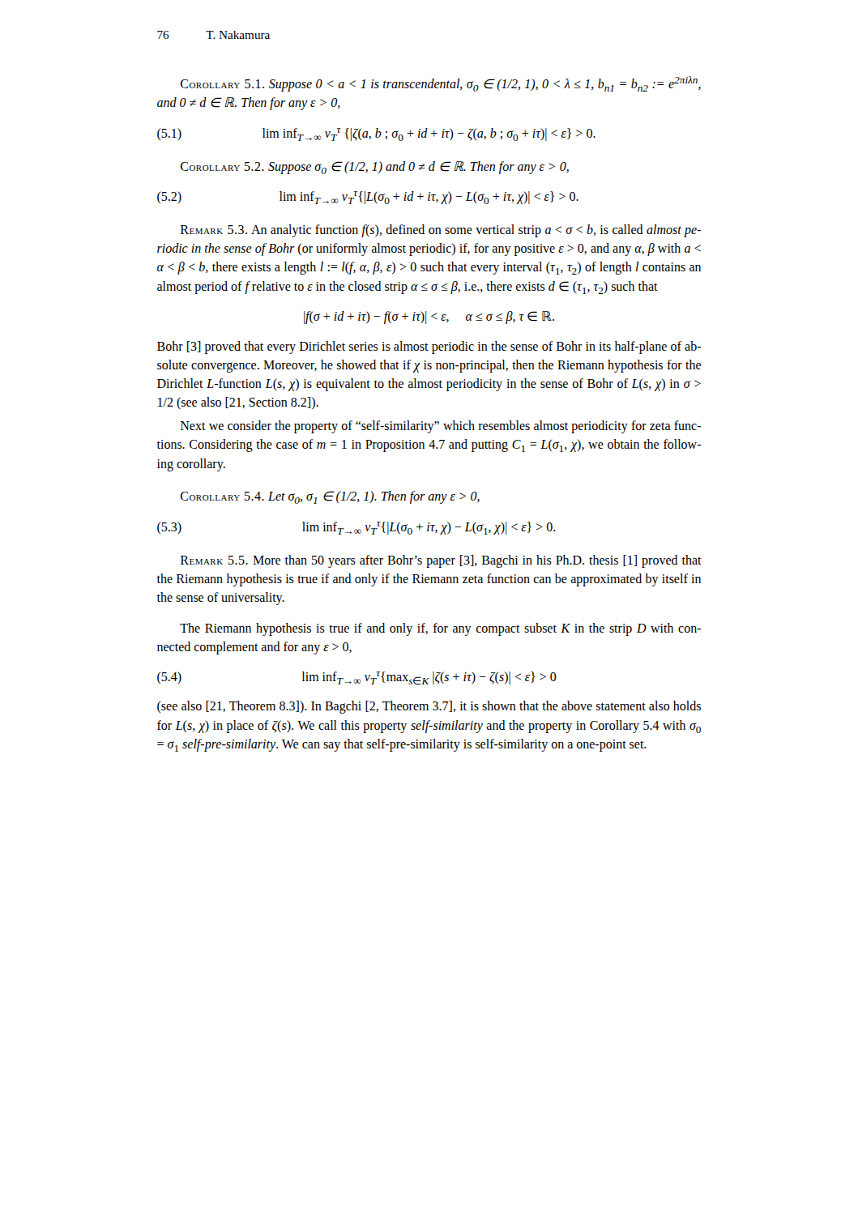76 T. Nakamura
Corollary 5.1. Suppose 0 < a < 1 is transcendental, σ0 ∈ (1/2, 1), 0 < λ ≤ 1, bn1 = bn2 := e2πiλn, and 0 ≠ d ∈ ℝ. Then for any ε > 0,
(5.1) lim infT→∞ νTτ {|ζ(a, b ; σ0 + id + iτ) − ζ(a, b ; σ0 + iτ)| < ε} > 0.
Corollary 5.2. Suppose σ0 ∈ (1/2, 1) and 0 ≠ d ∈ ℝ. Then for any ε > 0,
(5.2) lim infT→∞ νTτ{|L(σ0 + id + iτ, χ) − L(σ0 + iτ, χ)| < ε} > 0.
Remark 5.3. An analytic function f(s), defined on some vertical strip a < σ < b, is called almost periodic in the sense of Bohr (or uniformly almost periodic) if, for any positive ε > 0, and any α, β with a < α < β < b, there exists a length l := l(f, α, β, ε) > 0 such that every interval (τ1, τ2) of length l contains an almost period of f relative to ε in the closed strip α ≤ σ ≤ β, i.e., there exists d ∈ (τ1, τ2) such that
|f(σ + id + iτ) − f(σ + iτ)| < ε, α ≤ σ ≤ β, τ ∈ ℝ.
Bohr [3] proved that every Dirichlet series is almost periodic in the sense of Bohr in its half-plane of absolute convergence. Moreover, he showed that if χ is non-principal, then the Riemann hypothesis for the Dirichlet L-function L(s, χ) is equivalent to the almost periodicity in the sense of Bohr of L(s, χ) in σ > 1/2 (see also [21, Section 8.2]).
Next we consider the property of “self-similarity” which resembles almost periodicity for zeta functions. Considering the case of m = 1 in Proposition 4.7 and putting C1 = L(σ1, χ), we obtain the following corollary.
Corollary 5.4. Let σ0, σ1 ∈ (1/2, 1). Then for any ε > 0,
(5.3) lim infT→∞ νTτ{|L(σ0 + iτ, χ) − L(σ1, χ)| < ε} > 0.
Remark 5.5. More than 50 years after Bohr’s paper [3], Bagchi in his Ph.D. thesis [1] proved that the Riemann hypothesis is true if and only if the Riemann zeta function can be approximated by itself in the sense of universality.
The Riemann hypothesis is true if and only if, for any compact subset K in the strip D with connected complement and for any ε > 0,
(5.4) lim infT→∞ νTτ{maxs∈K |ζ(s + iτ) − ζ(s)| < ε} > 0
(see also [21, Theorem 8.3]). In Bagchi [2, Theorem 3.7], it is shown that the above statement also holds for L(s, χ) in place of ζ(s). We call this property self-similarity and the property in Corollary 5.4 with σ0 = σ1 self-pre-similarity. We can say that self-pre-similarity is self-similarity on a one-point set.